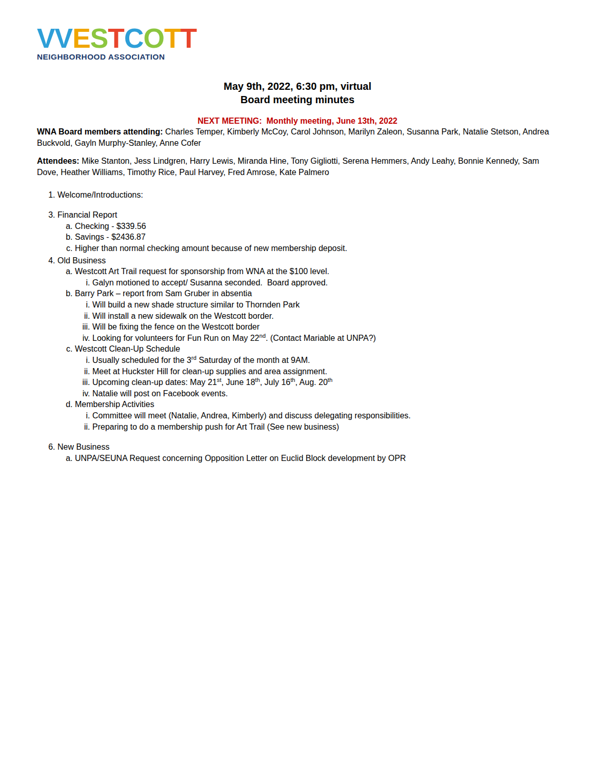VV ESTCOTT
NEIGHBORHOOD ASSOCIATION
May 9th, 2022, 6:30 pm, virtual Board meeting minutes
NEXT MEETING: Monthly meeting, June 13th, 2022
WNA Board members attending: Charles Temper, Kimberly McCoy, Carol Johnson, Marilyn Zaleon, Susanna Park, Natalie Stetson, Andrea Buckvold, Gayln Murphy-Stanley, Anne Cofer
Attendees: Mike Stanton, Jess Lindgren, Harry Lewis, Miranda Hine, Tony Gigliotti, Serena Hemmers, Andy Leahy, Bonnie Kennedy, Sam Dove, Heather Williams, Timothy Rice, Paul Harvey, Fred Amrose, Kate Palmero
Welcome/Introductions:
Financial Report
Checking - $339.56
Savings - $2436.87
Higher than normal checking amount because of new membership deposit.
Old Business
Westcott Art Trail request for sponsorship from WNA at the $100 level.
Galyn motioned to accept/ Susanna seconded. Board approved.
Barry Park – report from Sam Gruber in absentia
Will build a new shade structure similar to Thornden Park
Will install a new sidewalk on the Westcott border.
Will be fixing the fence on the Westcott border
Looking for volunteers for Fun Run on May 22nd. (Contact Mariable at UNPA?)
Westcott Clean-Up Schedule
Usually scheduled for the 3rd Saturday of the month at 9AM.
Meet at Huckster Hill for clean-up supplies and area assignment.
Upcoming clean-up dates: May 21st, June 18th, July 16th, Aug. 20th
Natalie will post on Facebook events.
Membership Activities
Committee will meet (Natalie, Andrea, Kimberly) and discuss delegating responsibilities.
Preparing to do a membership push for Art Trail (See new business)
New Business
UNPA/SEUNA Request concerning Opposition Letter on Euclid Block development by OPR